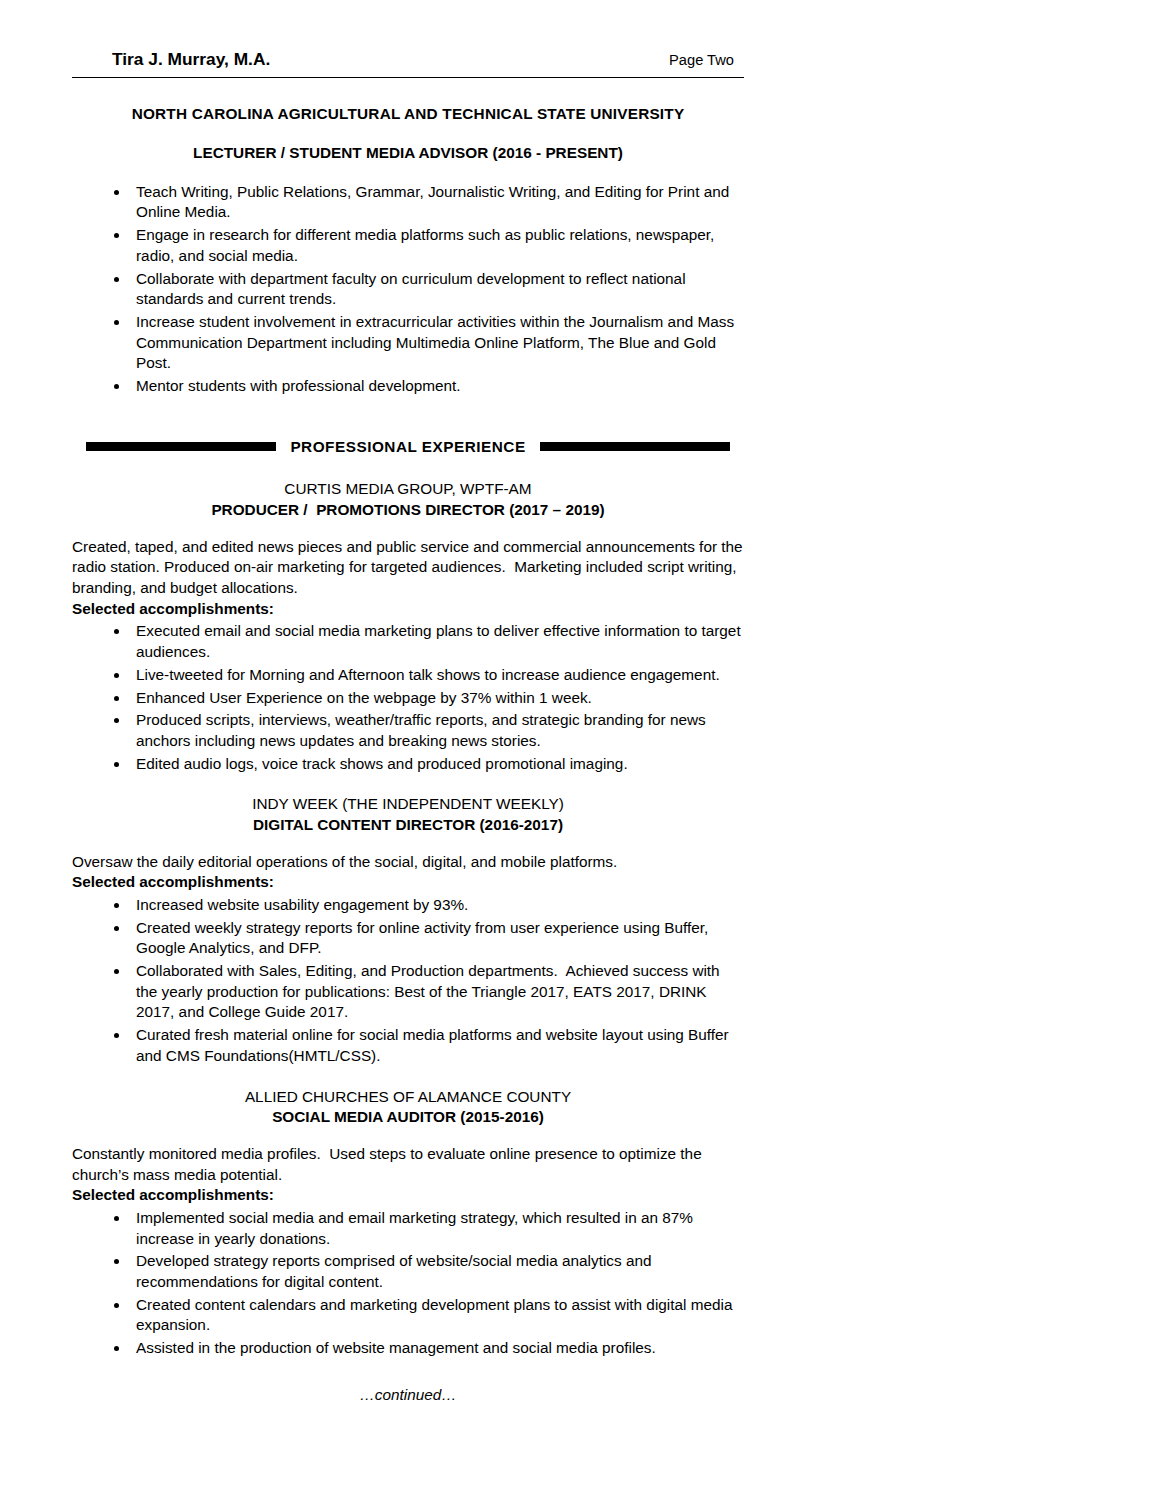Tira J. Murray, M.A. Page Two
NORTH CAROLINA AGRICULTURAL AND TECHNICAL STATE UNIVERSITY
LECTURER / STUDENT MEDIA ADVISOR (2016 - PRESENT)
Teach Writing, Public Relations, Grammar, Journalistic Writing, and Editing for Print and Online Media.
Engage in research for different media platforms such as public relations, newspaper, radio, and social media.
Collaborate with department faculty on curriculum development to reflect national standards and current trends.
Increase student involvement in extracurricular activities within the Journalism and Mass Communication Department including Multimedia Online Platform, The Blue and Gold Post.
Mentor students with professional development.
PROFESSIONAL EXPERIENCE
CURTIS MEDIA GROUP, WPTF-AM
PRODUCER / PROMOTIONS DIRECTOR (2017 – 2019)
Created, taped, and edited news pieces and public service and commercial announcements for the radio station. Produced on-air marketing for targeted audiences. Marketing included script writing, branding, and budget allocations.
Selected accomplishments:
Executed email and social media marketing plans to deliver effective information to target audiences.
Live-tweeted for Morning and Afternoon talk shows to increase audience engagement.
Enhanced User Experience on the webpage by 37% within 1 week.
Produced scripts, interviews, weather/traffic reports, and strategic branding for news anchors including news updates and breaking news stories.
Edited audio logs, voice track shows and produced promotional imaging.
INDY WEEK (THE INDEPENDENT WEEKLY)
DIGITAL CONTENT DIRECTOR (2016-2017)
Oversaw the daily editorial operations of the social, digital, and mobile platforms.
Selected accomplishments:
Increased website usability engagement by 93%.
Created weekly strategy reports for online activity from user experience using Buffer, Google Analytics, and DFP.
Collaborated with Sales, Editing, and Production departments. Achieved success with the yearly production for publications: Best of the Triangle 2017, EATS 2017, DRINK 2017, and College Guide 2017.
Curated fresh material online for social media platforms and website layout using Buffer and CMS Foundations(HMTL/CSS).
ALLIED CHURCHES OF ALAMANCE COUNTY
SOCIAL MEDIA AUDITOR (2015-2016)
Constantly monitored media profiles. Used steps to evaluate online presence to optimize the church’s mass media potential.
Selected accomplishments:
Implemented social media and email marketing strategy, which resulted in an 87% increase in yearly donations.
Developed strategy reports comprised of website/social media analytics and recommendations for digital content.
Created content calendars and marketing development plans to assist with digital media expansion.
Assisted in the production of website management and social media profiles.
…continued…